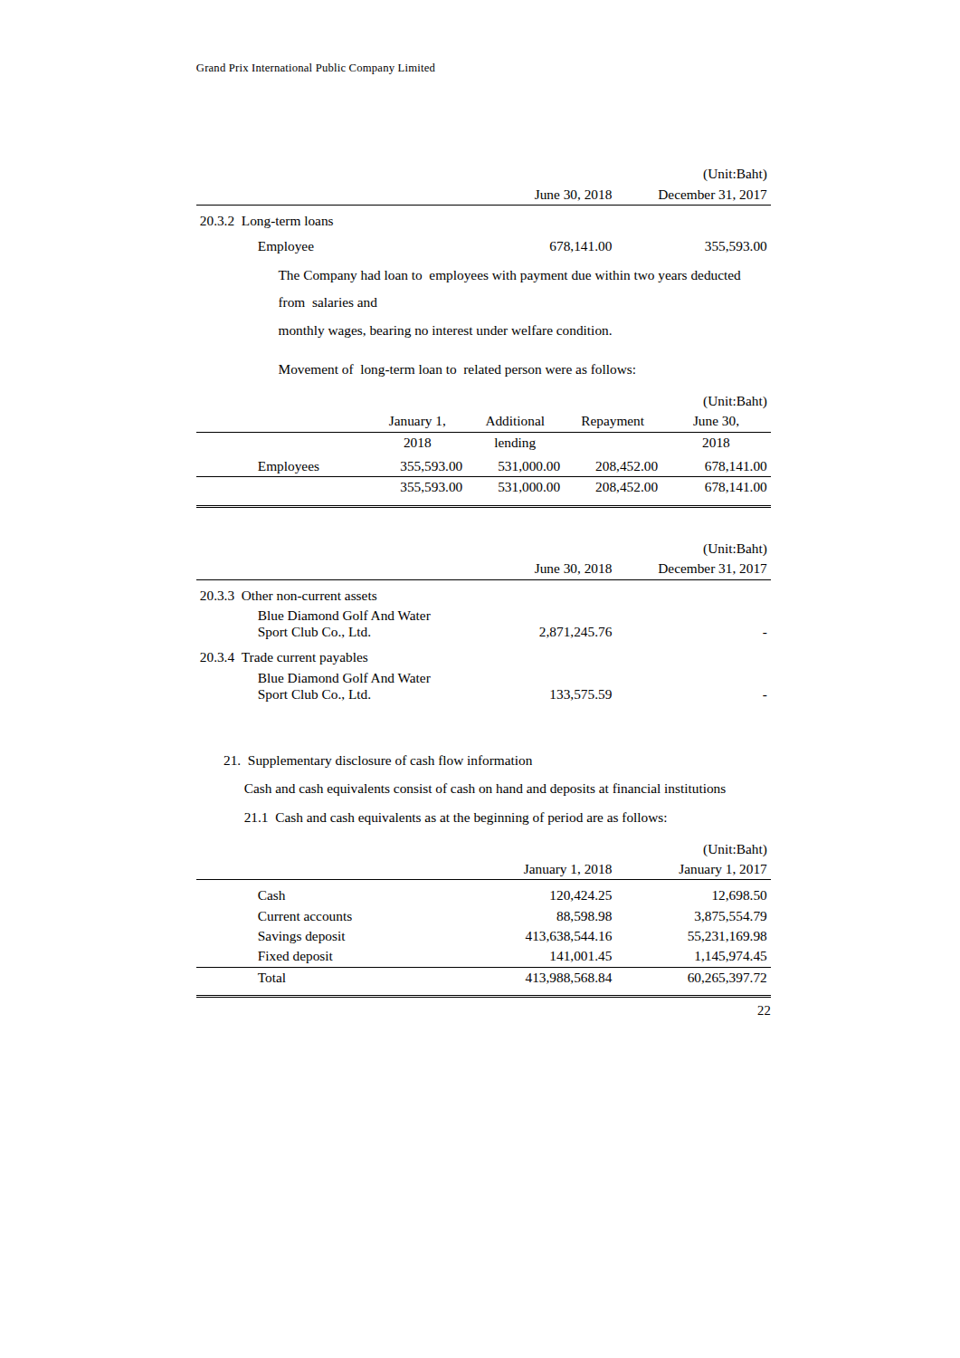Grand Prix International Public Company Limited
| | | (Unit:Baht) |
| | June 30, 2018 | December 31, 2017 |
| 20.3.2 Long-term loans | | |
| Employee | 678,141.00 | 355,593.00 |
The Company had loan to employees with payment due within two years deducted from salaries and
monthly wages, bearing no interest under welfare condition.
Movement of long-term loan to related person were as follows:
| | | | | (Unit:Baht) |
| | January 1, | Additional | Repayment | June 30, |
| | 2018 | lending | | 2018 |
| Employees | 355,593.00 | 531,000.00 | 208,452.00 | 678,141.00 |
| | 355,593.00 | 531,000.00 | 208,452.00 | 678,141.00 |
| | | (Unit:Baht) |
| | June 30, 2018 | December 31, 2017 |
| 20.3.3 Other non-current assets | | |
| Blue Diamond Golf And Water Sport Club Co., Ltd. | 2,871,245.76 | - |
| 20.3.4 Trade current payables | | |
| Blue Diamond Golf And Water Sport Club Co., Ltd. | 133,575.59 | - |
21. Supplementary disclosure of cash flow information
Cash and cash equivalents consist of cash on hand and deposits at financial institutions
21.1 Cash and cash equivalents as at the beginning of period are as follows:
| | | (Unit:Baht) |
| | January 1, 2018 | January 1, 2017 |
| Cash | 120,424.25 | 12,698.50 |
| Current accounts | 88,598.98 | 3,875,554.79 |
| Savings deposit | 413,638,544.16 | 55,231,169.98 |
| Fixed deposit | 141,001.45 | 1,145,974.45 |
| Total | 413,988,568.84 | 60,265,397.72 |
22